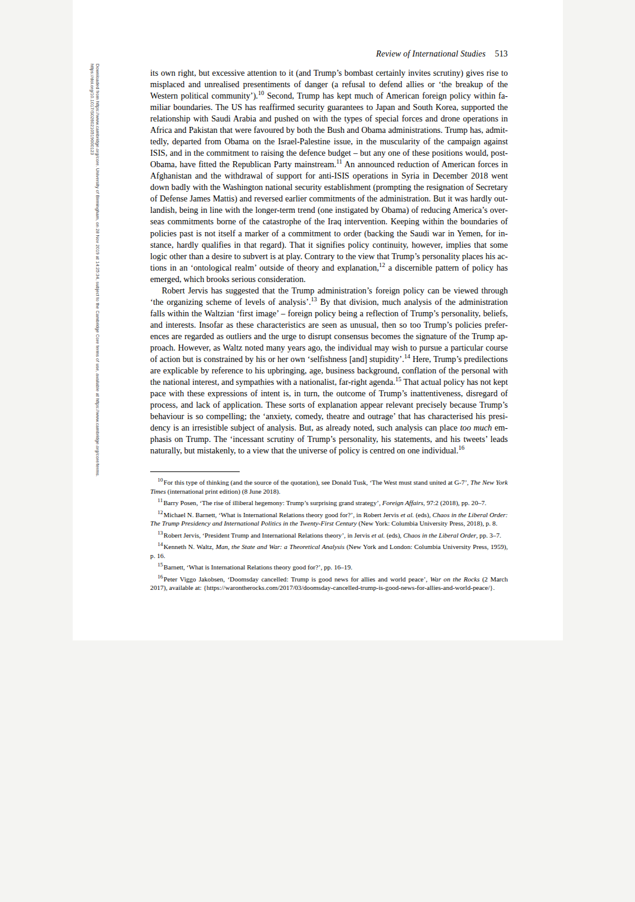Downloaded from https://www.cambridge.org/core. University of Birmingham, on 28 Nov 2019 at 14:25:34, subject to the Cambridge Core terms of use, available at https://www.cambridge.org/core/terms.
https://doi.org/10.1017/S0260210519000123
Review of International Studies 513
its own right, but excessive attention to it (and Trump’s bombast certainly invites scrutiny) gives rise to misplaced and unrealised presentiments of danger (a refusal to defend allies or ‘the breakup of the Western political community’).10 Second, Trump has kept much of American foreign policy within familiar boundaries. The US has reaffirmed security guarantees to Japan and South Korea, supported the relationship with Saudi Arabia and pushed on with the types of special forces and drone operations in Africa and Pakistan that were favoured by both the Bush and Obama administrations. Trump has, admittedly, departed from Obama on the Israel-Palestine issue, in the muscularity of the campaign against ISIS, and in the commitment to raising the defence budget – but any one of these positions would, post-Obama, have fitted the Republican Party mainstream.11 An announced reduction of American forces in Afghanistan and the withdrawal of support for anti-ISIS operations in Syria in December 2018 went down badly with the Washington national security establishment (prompting the resignation of Secretary of Defense James Mattis) and reversed earlier commitments of the administration. But it was hardly outlandish, being in line with the longer-term trend (one instigated by Obama) of reducing America’s overseas commitments borne of the catastrophe of the Iraq intervention. Keeping within the boundaries of policies past is not itself a marker of a commitment to order (backing the Saudi war in Yemen, for instance, hardly qualifies in that regard). That it signifies policy continuity, however, implies that some logic other than a desire to subvert is at play. Contrary to the view that Trump’s personality places his actions in an ‘ontological realm’ outside of theory and explanation,12 a discernible pattern of policy has emerged, which brooks serious consideration.
Robert Jervis has suggested that the Trump administration’s foreign policy can be viewed through ‘the organizing scheme of levels of analysis’.13 By that division, much analysis of the administration falls within the Waltzian ‘first image’ – foreign policy being a reflection of Trump’s personality, beliefs, and interests. Insofar as these characteristics are seen as unusual, then so too Trump’s policies preferences are regarded as outliers and the urge to disrupt consensus becomes the signature of the Trump approach. However, as Waltz noted many years ago, the individual may wish to pursue a particular course of action but is constrained by his or her own ‘selfishness [and] stupidity’.14 Here, Trump’s predilections are explicable by reference to his upbringing, age, business background, conflation of the personal with the national interest, and sympathies with a nationalist, far-right agenda.15 That actual policy has not kept pace with these expressions of intent is, in turn, the outcome of Trump’s inattentiveness, disregard of process, and lack of application. These sorts of explanation appear relevant precisely because Trump’s behaviour is so compelling; the ‘anxiety, comedy, theatre and outrage’ that has characterised his presidency is an irresistible subject of analysis. But, as already noted, such analysis can place too much emphasis on Trump. The ‘incessant scrutiny of Trump’s personality, his statements, and his tweets’ leads naturally, but mistakenly, to a view that the universe of policy is centred on one individual.16
10 For this type of thinking (and the source of the quotation), see Donald Tusk, ‘The West must stand united at G-7’, The New York Times (international print edition) (8 June 2018).
11 Barry Posen, ‘The rise of illiberal hegemony: Trump’s surprising grand strategy’, Foreign Affairs, 97:2 (2018), pp. 20–7.
12 Michael N. Barnett, ‘What is International Relations theory good for?’, in Robert Jervis et al. (eds), Chaos in the Liberal Order: The Trump Presidency and International Politics in the Twenty-First Century (New York: Columbia University Press, 2018), p. 8.
13 Robert Jervis, ‘President Trump and International Relations theory’, in Jervis et al. (eds), Chaos in the Liberal Order, pp. 3–7.
14 Kenneth N. Waltz, Man, the State and War: a Theoretical Analysis (New York and London: Columbia University Press, 1959), p. 16.
15 Barnett, ‘What is International Relations theory good for?’, pp. 16–19.
16 Peter Viggo Jakobsen, ‘Doomsday cancelled: Trump is good news for allies and world peace’, War on the Rocks (2 March 2017), available at: {https://warontherocks.com/2017/03/doomsday-cancelled-trump-is-good-news-for-allies-and-world-peace/}.